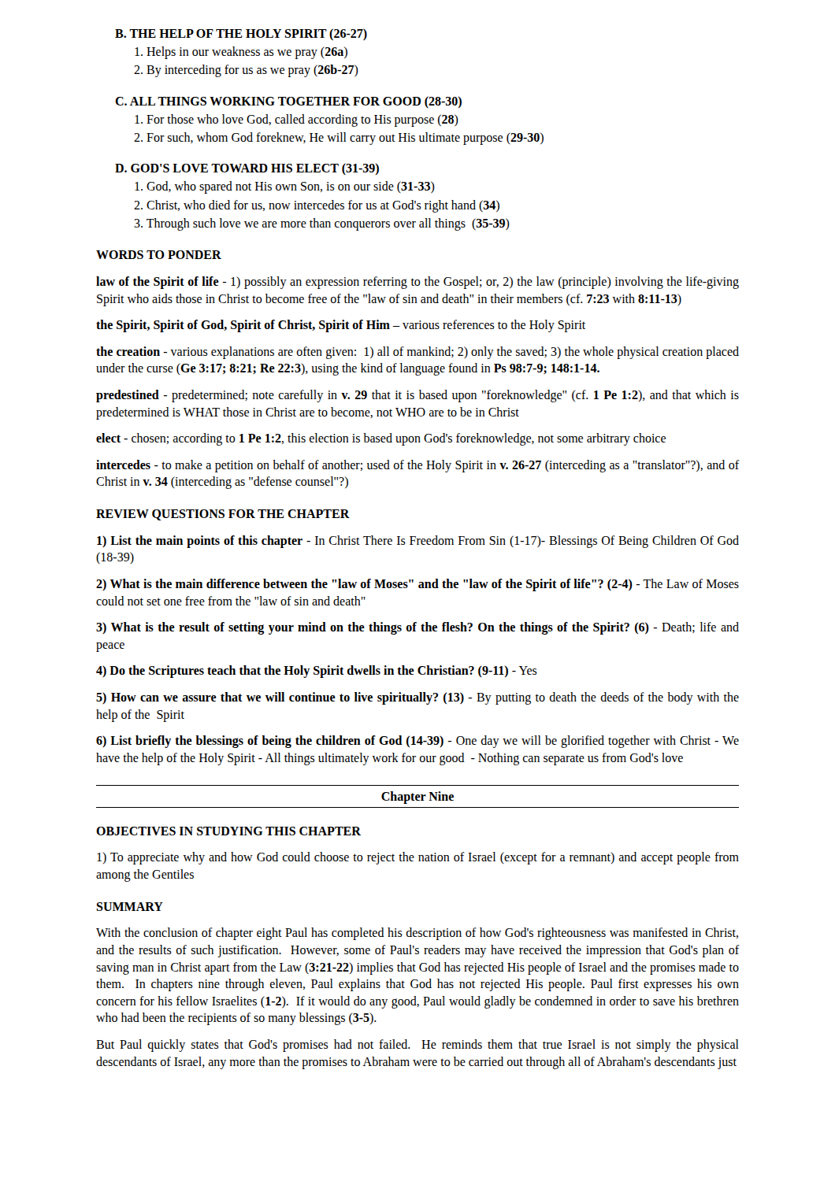B. THE HELP OF THE HOLY SPIRIT (26-27)
1. Helps in our weakness as we pray (26a)
2. By interceding for us as we pray (26b-27)
C. ALL THINGS WORKING TOGETHER FOR GOOD (28-30)
1. For those who love God, called according to His purpose (28)
2. For such, whom God foreknew, He will carry out His ultimate purpose (29-30)
D. GOD'S LOVE TOWARD HIS ELECT (31-39)
1. God, who spared not His own Son, is on our side (31-33)
2. Christ, who died for us, now intercedes for us at God's right hand (34)
3. Through such love we are more than conquerors over all things (35-39)
WORDS TO PONDER
law of the Spirit of life - 1) possibly an expression referring to the Gospel; or, 2) the law (principle) involving the life-giving Spirit who aids those in Christ to become free of the "law of sin and death" in their members (cf. 7:23 with 8:11-13)
the Spirit, Spirit of God, Spirit of Christ, Spirit of Him – various references to the Holy Spirit
the creation - various explanations are often given: 1) all of mankind; 2) only the saved; 3) the whole physical creation placed under the curse (Ge 3:17; 8:21; Re 22:3), using the kind of language found in Ps 98:7-9; 148:1-14.
predestined - predetermined; note carefully in v. 29 that it is based upon "foreknowledge" (cf. 1 Pe 1:2), and that which is predetermined is WHAT those in Christ are to become, not WHO are to be in Christ
elect - chosen; according to 1 Pe 1:2, this election is based upon God's foreknowledge, not some arbitrary choice
intercedes - to make a petition on behalf of another; used of the Holy Spirit in v. 26-27 (interceding as a "translator"?), and of Christ in v. 34 (interceding as "defense counsel"?)
REVIEW QUESTIONS FOR THE CHAPTER
1) List the main points of this chapter - In Christ There Is Freedom From Sin (1-17)- Blessings Of Being Children Of God (18-39)
2) What is the main difference between the "law of Moses" and the "law of the Spirit of life"? (2-4) - The Law of Moses could not set one free from the "law of sin and death"
3) What is the result of setting your mind on the things of the flesh? On the things of the Spirit? (6) - Death; life and peace
4) Do the Scriptures teach that the Holy Spirit dwells in the Christian? (9-11) - Yes
5) How can we assure that we will continue to live spiritually? (13) - By putting to death the deeds of the body with the help of the Spirit
6) List briefly the blessings of being the children of God (14-39) - One day we will be glorified together with Christ - We have the help of the Holy Spirit - All things ultimately work for our good - Nothing can separate us from God's love
Chapter Nine
OBJECTIVES IN STUDYING THIS CHAPTER
1) To appreciate why and how God could choose to reject the nation of Israel (except for a remnant) and accept people from among the Gentiles
SUMMARY
With the conclusion of chapter eight Paul has completed his description of how God's righteousness was manifested in Christ, and the results of such justification. However, some of Paul's readers may have received the impression that God's plan of saving man in Christ apart from the Law (3:21-22) implies that God has rejected His people of Israel and the promises made to them. In chapters nine through eleven, Paul explains that God has not rejected His people. Paul first expresses his own concern for his fellow Israelites (1-2). If it would do any good, Paul would gladly be condemned in order to save his brethren who had been the recipients of so many blessings (3-5).
But Paul quickly states that God's promises had not failed. He reminds them that true Israel is not simply the physical descendants of Israel, any more than the promises to Abraham were to be carried out through all of Abraham's descendants just